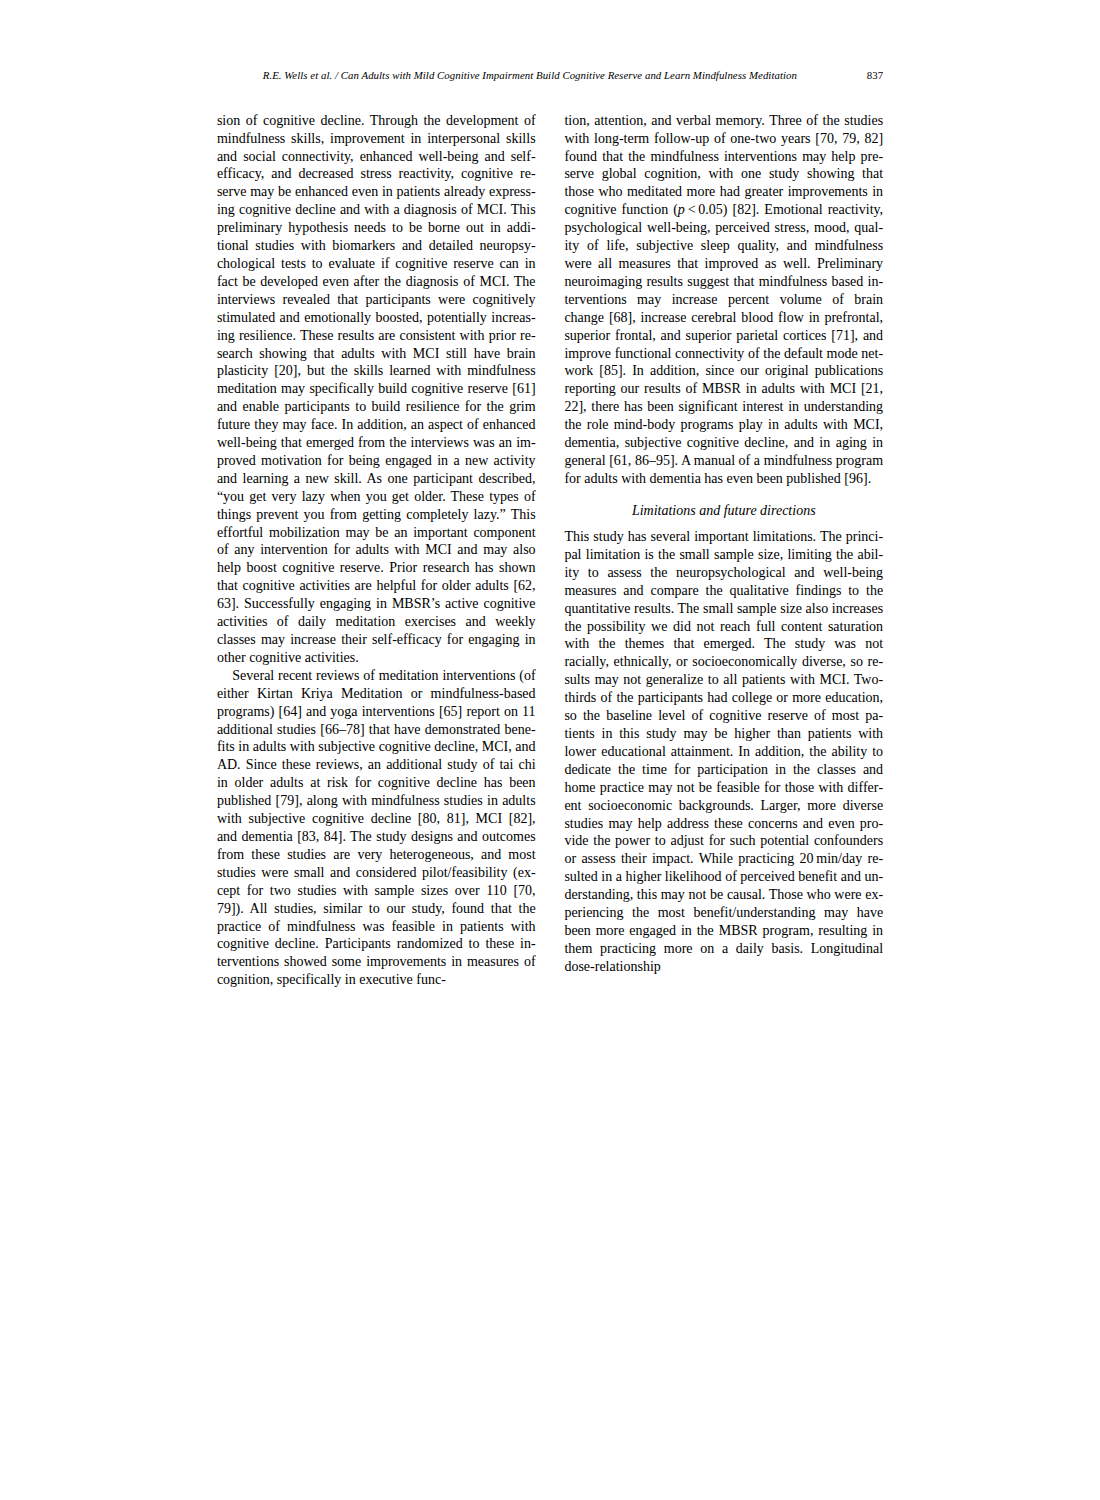837 R.E. Wells et al. / Can Adults with Mild Cognitive Impairment Build Cognitive Reserve and Learn Mindfulness Meditation
sion of cognitive decline. Through the development of mindfulness skills, improvement in interpersonal skills and social connectivity, enhanced well-being and self-efficacy, and decreased stress reactivity, cognitive reserve may be enhanced even in patients already expressing cognitive decline and with a diagnosis of MCI. This preliminary hypothesis needs to be borne out in additional studies with biomarkers and detailed neuropsychological tests to evaluate if cognitive reserve can in fact be developed even after the diagnosis of MCI. The interviews revealed that participants were cognitively stimulated and emotionally boosted, potentially increasing resilience. These results are consistent with prior research showing that adults with MCI still have brain plasticity [20], but the skills learned with mindfulness meditation may specifically build cognitive reserve [61] and enable participants to build resilience for the grim future they may face. In addition, an aspect of enhanced well-being that emerged from the interviews was an improved motivation for being engaged in a new activity and learning a new skill. As one participant described, “you get very lazy when you get older. These types of things prevent you from getting completely lazy.” This effortful mobilization may be an important component of any intervention for adults with MCI and may also help boost cognitive reserve. Prior research has shown that cognitive activities are helpful for older adults [62, 63]. Successfully engaging in MBSR’s active cognitive activities of daily meditation exercises and weekly classes may increase their self-efficacy for engaging in other cognitive activities.
Several recent reviews of meditation interventions (of either Kirtan Kriya Meditation or mindfulness-based programs) [64] and yoga interventions [65] report on 11 additional studies [66–78] that have demonstrated benefits in adults with subjective cognitive decline, MCI, and AD. Since these reviews, an additional study of tai chi in older adults at risk for cognitive decline has been published [79], along with mindfulness studies in adults with subjective cognitive decline [80, 81], MCI [82], and dementia [83, 84]. The study designs and outcomes from these studies are very heterogeneous, and most studies were small and considered pilot/feasibility (except for two studies with sample sizes over 110 [70, 79]). All studies, similar to our study, found that the practice of mindfulness was feasible in patients with cognitive decline. Participants randomized to these interventions showed some improvements in measures of cognition, specifically in executive func-
tion, attention, and verbal memory. Three of the studies with long-term follow-up of one-two years [70, 79, 82] found that the mindfulness interventions may help preserve global cognition, with one study showing that those who meditated more had greater improvements in cognitive function (p < 0.05) [82]. Emotional reactivity, psychological well-being, perceived stress, mood, quality of life, subjective sleep quality, and mindfulness were all measures that improved as well. Preliminary neuroimaging results suggest that mindfulness based interventions may increase percent volume of brain change [68], increase cerebral blood flow in prefrontal, superior frontal, and superior parietal cortices [71], and improve functional connectivity of the default mode network [85]. In addition, since our original publications reporting our results of MBSR in adults with MCI [21, 22], there has been significant interest in understanding the role mind-body programs play in adults with MCI, dementia, subjective cognitive decline, and in aging in general [61, 86–95]. A manual of a mindfulness program for adults with dementia has even been published [96].
Limitations and future directions
This study has several important limitations. The principal limitation is the small sample size, limiting the ability to assess the neuropsychological and well-being measures and compare the qualitative findings to the quantitative results. The small sample size also increases the possibility we did not reach full content saturation with the themes that emerged. The study was not racially, ethnically, or socioeconomically diverse, so results may not generalize to all patients with MCI. Two-thirds of the participants had college or more education, so the baseline level of cognitive reserve of most patients in this study may be higher than patients with lower educational attainment. In addition, the ability to dedicate the time for participation in the classes and home practice may not be feasible for those with different socioeconomic backgrounds. Larger, more diverse studies may help address these concerns and even provide the power to adjust for such potential confounders or assess their impact. While practicing 20 min/day resulted in a higher likelihood of perceived benefit and understanding, this may not be causal. Those who were experiencing the most benefit/understanding may have been more engaged in the MBSR program, resulting in them practicing more on a daily basis. Longitudinal dose-relationship